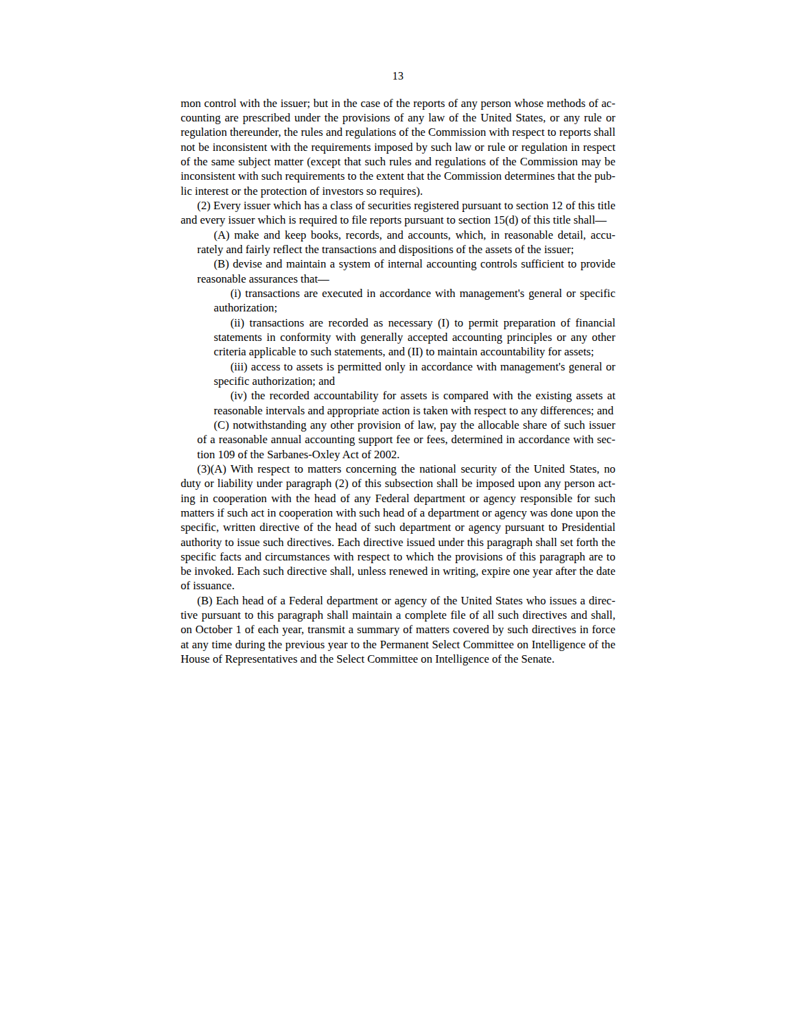13
mon control with the issuer; but in the case of the reports of any person whose methods of accounting are prescribed under the provisions of any law of the United States, or any rule or regulation thereunder, the rules and regulations of the Commission with respect to reports shall not be inconsistent with the requirements imposed by such law or rule or regulation in respect of the same subject matter (except that such rules and regulations of the Commission may be inconsistent with such requirements to the extent that the Commission determines that the public interest or the protection of investors so requires).
(2) Every issuer which has a class of securities registered pursuant to section 12 of this title and every issuer which is required to file reports pursuant to section 15(d) of this title shall—
(A) make and keep books, records, and accounts, which, in reasonable detail, accurately and fairly reflect the transactions and dispositions of the assets of the issuer;
(B) devise and maintain a system of internal accounting controls sufficient to provide reasonable assurances that—
(i) transactions are executed in accordance with management's general or specific authorization;
(ii) transactions are recorded as necessary (I) to permit preparation of financial statements in conformity with generally accepted accounting principles or any other criteria applicable to such statements, and (II) to maintain accountability for assets;
(iii) access to assets is permitted only in accordance with management's general or specific authorization; and
(iv) the recorded accountability for assets is compared with the existing assets at reasonable intervals and appropriate action is taken with respect to any differences; and
(C) notwithstanding any other provision of law, pay the allocable share of such issuer of a reasonable annual accounting support fee or fees, determined in accordance with section 109 of the Sarbanes-Oxley Act of 2002.
(3)(A) With respect to matters concerning the national security of the United States, no duty or liability under paragraph (2) of this subsection shall be imposed upon any person acting in cooperation with the head of any Federal department or agency responsible for such matters if such act in cooperation with such head of a department or agency was done upon the specific, written directive of the head of such department or agency pursuant to Presidential authority to issue such directives. Each directive issued under this paragraph shall set forth the specific facts and circumstances with respect to which the provisions of this paragraph are to be invoked. Each such directive shall, unless renewed in writing, expire one year after the date of issuance.
(B) Each head of a Federal department or agency of the United States who issues a directive pursuant to this paragraph shall maintain a complete file of all such directives and shall, on October 1 of each year, transmit a summary of matters covered by such directives in force at any time during the previous year to the Permanent Select Committee on Intelligence of the House of Representatives and the Select Committee on Intelligence of the Senate.